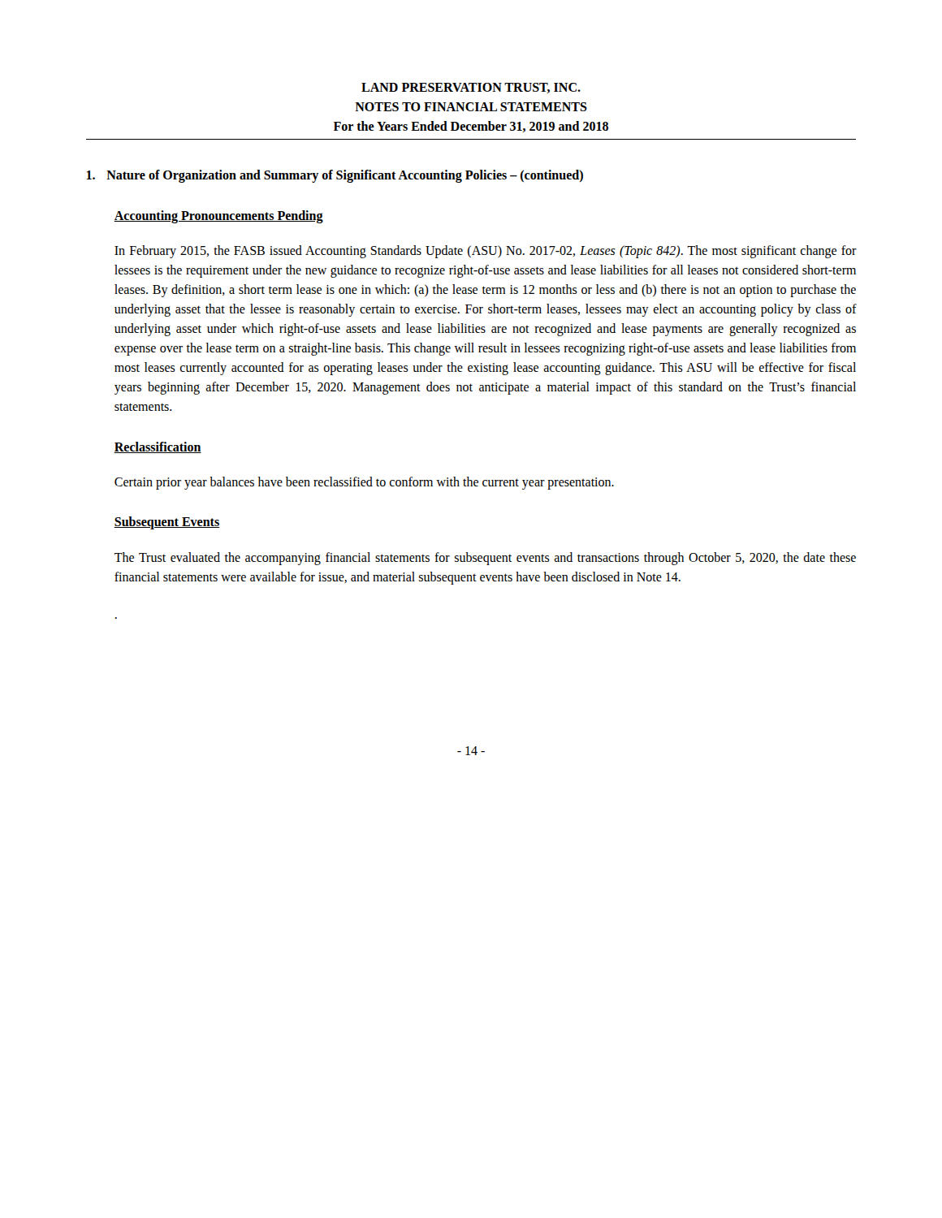LAND PRESERVATION TRUST, INC. NOTES TO FINANCIAL STATEMENTS For the Years Ended December 31, 2019 and 2018
1. Nature of Organization and Summary of Significant Accounting Policies – (continued)
Accounting Pronouncements Pending
In February 2015, the FASB issued Accounting Standards Update (ASU) No. 2017-02, Leases (Topic 842). The most significant change for lessees is the requirement under the new guidance to recognize right-of-use assets and lease liabilities for all leases not considered short-term leases. By definition, a short term lease is one in which: (a) the lease term is 12 months or less and (b) there is not an option to purchase the underlying asset that the lessee is reasonably certain to exercise. For short-term leases, lessees may elect an accounting policy by class of underlying asset under which right-of-use assets and lease liabilities are not recognized and lease payments are generally recognized as expense over the lease term on a straight-line basis. This change will result in lessees recognizing right-of-use assets and lease liabilities from most leases currently accounted for as operating leases under the existing lease accounting guidance. This ASU will be effective for fiscal years beginning after December 15, 2020. Management does not anticipate a material impact of this standard on the Trust’s financial statements.
Reclassification
Certain prior year balances have been reclassified to conform with the current year presentation.
Subsequent Events
The Trust evaluated the accompanying financial statements for subsequent events and transactions through October 5, 2020, the date these financial statements were available for issue, and material subsequent events have been disclosed in Note 14.
.
- 14 -